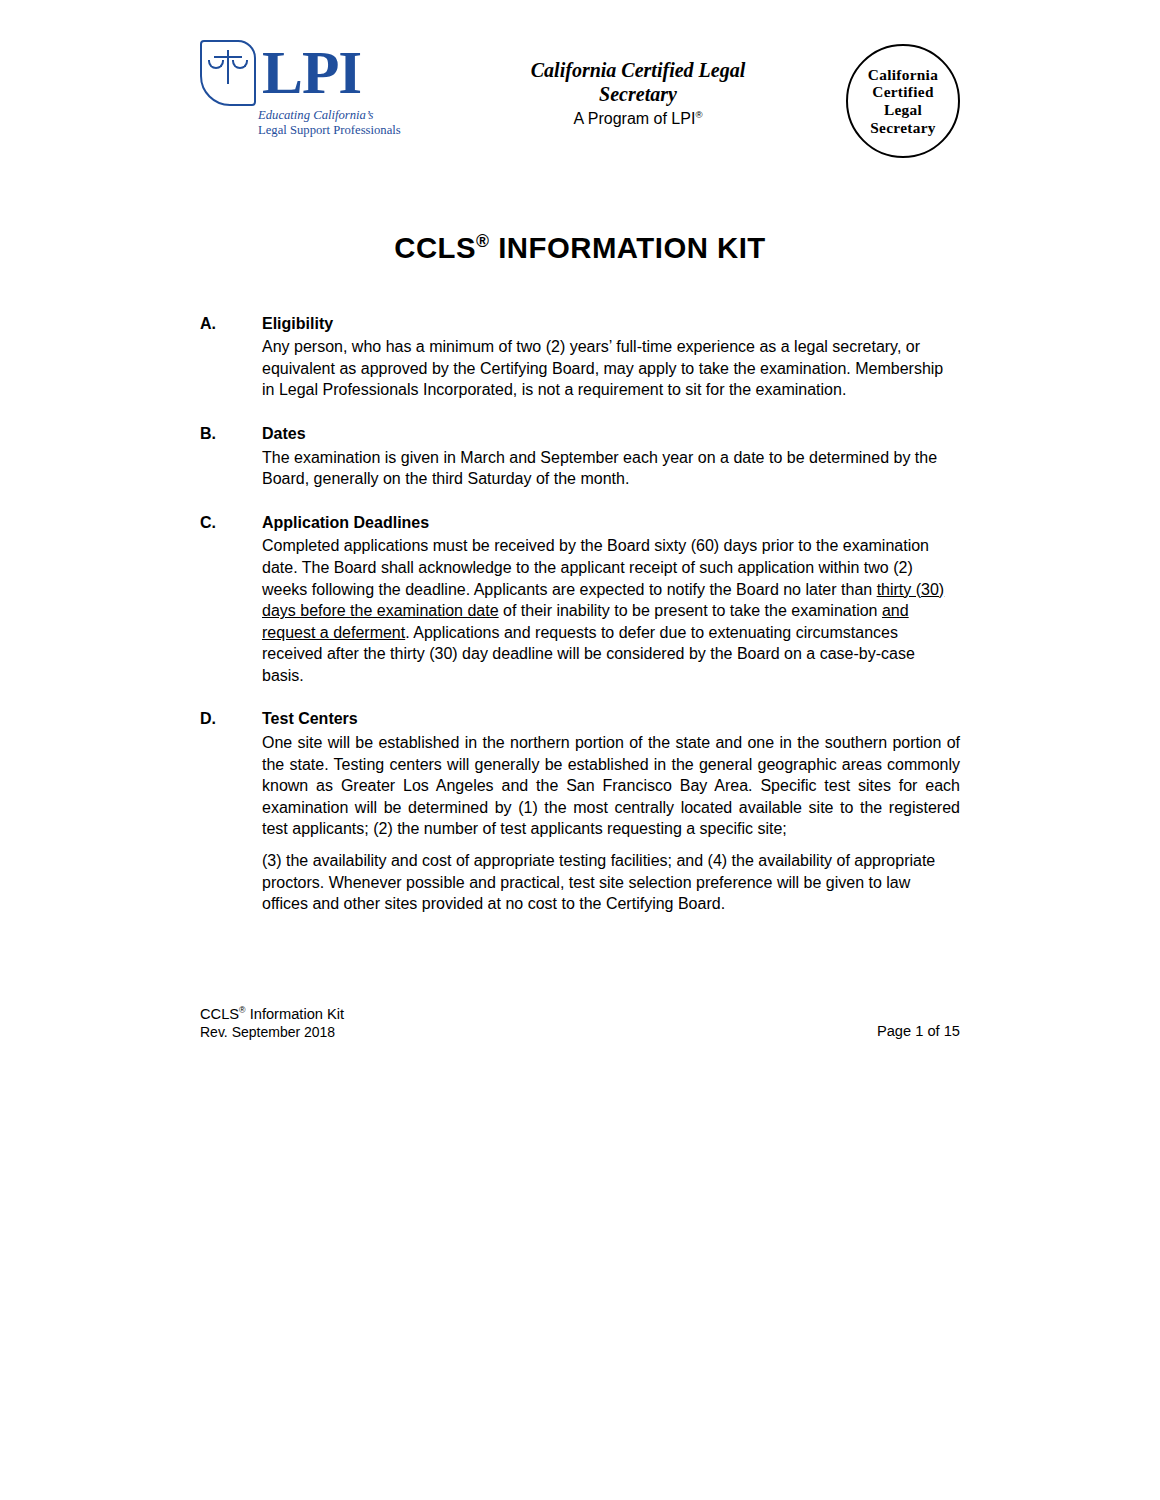LPI
Educating California’s
Legal Support Professionals
California Certified Legal
Secretary
A Program of LPI®
California
Certified
Legal
Secretary
CCLS® INFORMATION KIT
A. Eligibility
Any person, who has a minimum of two (2) years’ full-time experience as a legal secretary, or equivalent as approved by the Certifying Board, may apply to take the examination. Membership in Legal Professionals Incorporated, is not a requirement to sit for the examination.
B. Dates
The examination is given in March and September each year on a date to be determined by the Board, generally on the third Saturday of the month.
C. Application Deadlines
Completed applications must be received by the Board sixty (60) days prior to the examination date. The Board shall acknowledge to the applicant receipt of such application within two (2) weeks following the deadline. Applicants are expected to notify the Board no later than thirty (30) days before the examination date of their inability to be present to take the examination and request a deferment. Applications and requests to defer due to extenuating circumstances received after the thirty (30) day deadline will be considered by the Board on a case-by-case basis.
D. Test Centers
One site will be established in the northern portion of the state and one in the southern portion of the state. Testing centers will generally be established in the general geographic areas commonly known as Greater Los Angeles and the San Francisco Bay Area. Specific test sites for each examination will be determined by (1) the most centrally located available site to the registered test applicants; (2) the number of test applicants requesting a specific site;
(3) the availability and cost of appropriate testing facilities; and (4) the availability of appropriate proctors. Whenever possible and practical, test site selection preference will be given to law offices and other sites provided at no cost to the Certifying Board.
CCLS® Information Kit
Rev. September 2018
Page 1 of 15